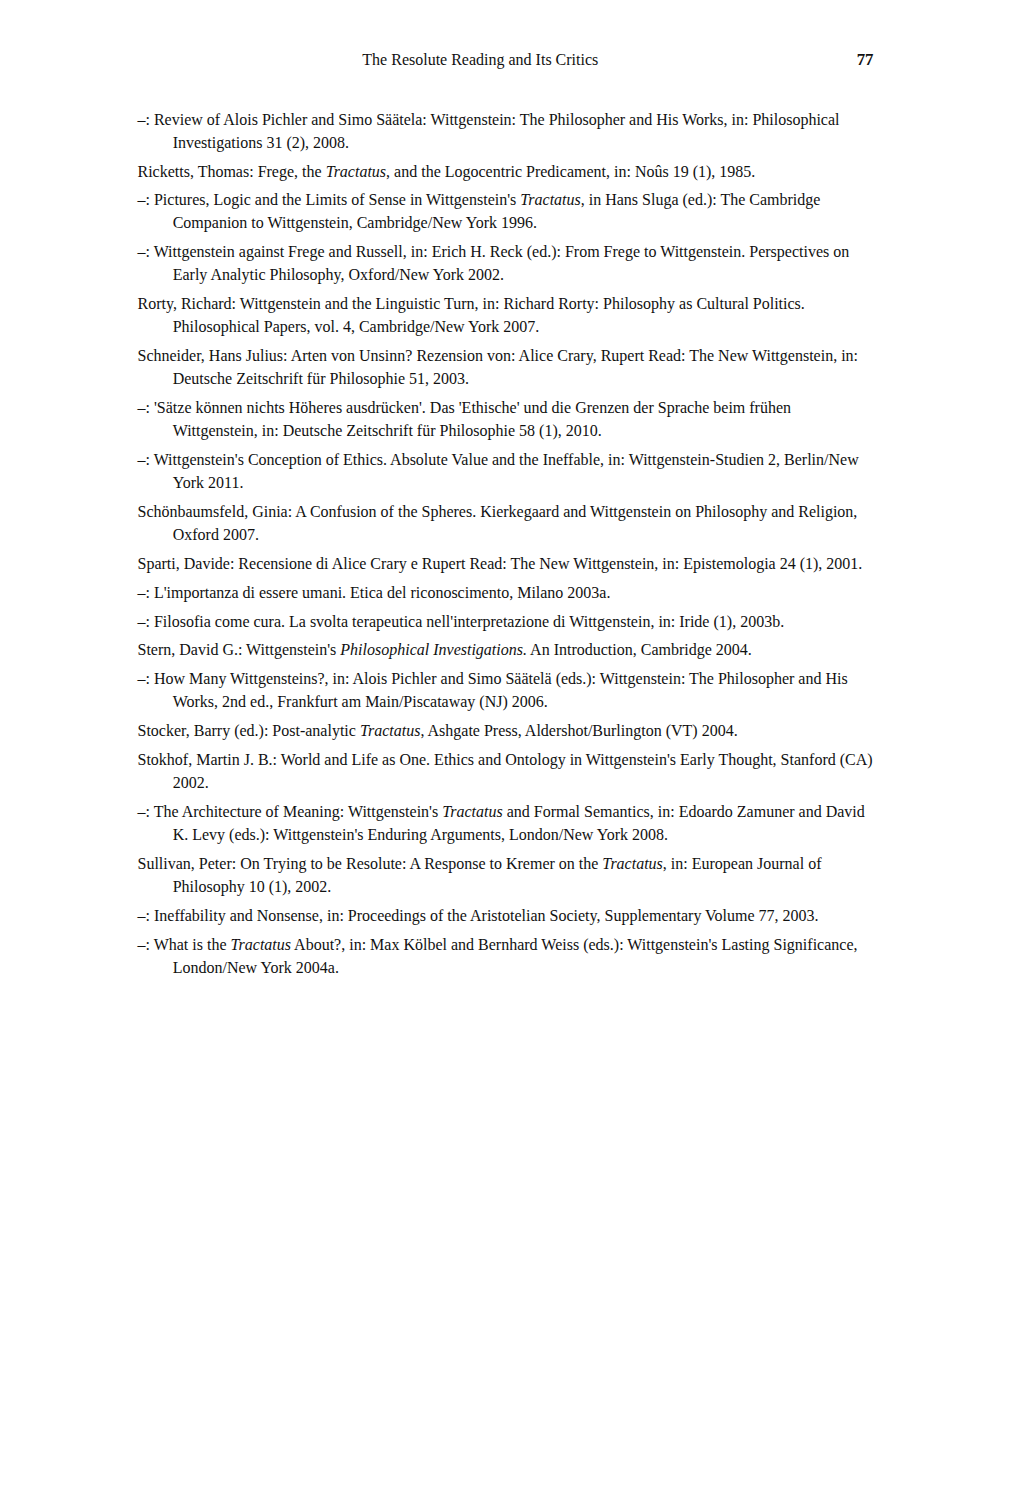The Resolute Reading and Its Critics 77
–: Review of Alois Pichler and Simo Säätela: Wittgenstein: The Philosopher and His Works, in: Philosophical Investigations 31 (2), 2008.
Ricketts, Thomas: Frege, the Tractatus, and the Logocentric Predicament, in: Noûs 19 (1), 1985.
–: Pictures, Logic and the Limits of Sense in Wittgenstein's Tractatus, in Hans Sluga (ed.): The Cambridge Companion to Wittgenstein, Cambridge/New York 1996.
–: Wittgenstein against Frege and Russell, in: Erich H. Reck (ed.): From Frege to Wittgenstein. Perspectives on Early Analytic Philosophy, Oxford/New York 2002.
Rorty, Richard: Wittgenstein and the Linguistic Turn, in: Richard Rorty: Philosophy as Cultural Politics. Philosophical Papers, vol. 4, Cambridge/New York 2007.
Schneider, Hans Julius: Arten von Unsinn? Rezension von: Alice Crary, Rupert Read: The New Wittgenstein, in: Deutsche Zeitschrift für Philosophie 51, 2003.
–: 'Sätze können nichts Höheres ausdrücken'. Das 'Ethische' und die Grenzen der Sprache beim frühen Wittgenstein, in: Deutsche Zeitschrift für Philosophie 58 (1), 2010.
–: Wittgenstein's Conception of Ethics. Absolute Value and the Ineffable, in: Wittgenstein-Studien 2, Berlin/New York 2011.
Schönbaumsfeld, Ginia: A Confusion of the Spheres. Kierkegaard and Wittgenstein on Philosophy and Religion, Oxford 2007.
Sparti, Davide: Recensione di Alice Crary e Rupert Read: The New Wittgenstein, in: Epistemologia 24 (1), 2001.
–: L'importanza di essere umani. Etica del riconoscimento, Milano 2003a.
–: Filosofia come cura. La svolta terapeutica nell'interpretazione di Wittgenstein, in: Iride (1), 2003b.
Stern, David G.: Wittgenstein's Philosophical Investigations. An Introduction, Cambridge 2004.
–: How Many Wittgensteins?, in: Alois Pichler and Simo Säätelä (eds.): Wittgenstein: The Philosopher and His Works, 2nd ed., Frankfurt am Main/Piscataway (NJ) 2006.
Stocker, Barry (ed.): Post-analytic Tractatus, Ashgate Press, Aldershot/Burlington (VT) 2004.
Stokhof, Martin J. B.: World and Life as One. Ethics and Ontology in Wittgenstein's Early Thought, Stanford (CA) 2002.
–: The Architecture of Meaning: Wittgenstein's Tractatus and Formal Semantics, in: Edoardo Zamuner and David K. Levy (eds.): Wittgenstein's Enduring Arguments, London/New York 2008.
Sullivan, Peter: On Trying to be Resolute: A Response to Kremer on the Tractatus, in: European Journal of Philosophy 10 (1), 2002.
–: Ineffability and Nonsense, in: Proceedings of the Aristotelian Society, Supplementary Volume 77, 2003.
–: What is the Tractatus About?, in: Max Kölbel and Bernhard Weiss (eds.): Wittgenstein's Lasting Significance, London/New York 2004a.